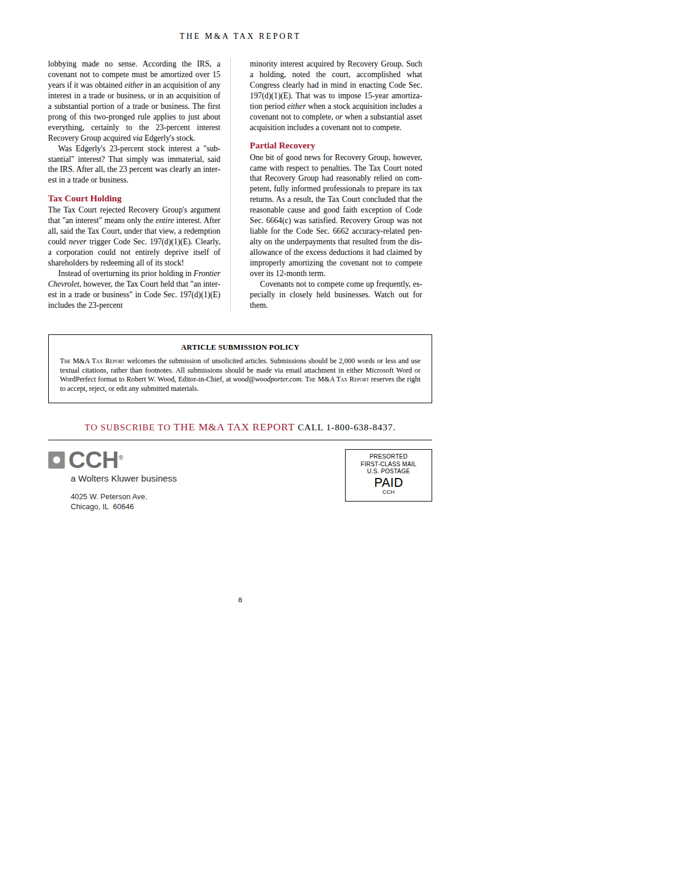THE M&A TAX REPORT
lobbying made no sense. According the IRS, a covenant not to compete must be amortized over 15 years if it was obtained either in an acquisition of any interest in a trade or business, or in an acquisition of a substantial portion of a trade or business. The first prong of this two-pronged rule applies to just about everything, certainly to the 23-percent interest Recovery Group acquired via Edgerly's stock.
Was Edgerly's 23-percent stock interest a "substantial" interest? That simply was immaterial, said the IRS. After all, the 23 percent was clearly an interest in a trade or business.
Tax Court Holding
The Tax Court rejected Recovery Group's argument that "an interest" means only the entire interest. After all, said the Tax Court, under that view, a redemption could never trigger Code Sec. 197(d)(1)(E). Clearly, a corporation could not entirely deprive itself of shareholders by redeeming all of its stock!
Instead of overturning its prior holding in Frontier Chevrolet, however, the Tax Court held that "an interest in a trade or business" in Code Sec. 197(d)(1)(E) includes the 23-percent
minority interest acquired by Recovery Group. Such a holding, noted the court, accomplished what Congress clearly had in mind in enacting Code Sec. 197(d)(1)(E). That was to impose 15-year amortization period either when a stock acquisition includes a covenant not to complete, or when a substantial asset acquisition includes a covenant not to compete.
Partial Recovery
One bit of good news for Recovery Group, however, came with respect to penalties. The Tax Court noted that Recovery Group had reasonably relied on competent, fully informed professionals to prepare its tax returns. As a result, the Tax Court concluded that the reasonable cause and good faith exception of Code Sec. 6664(c) was satisfied. Recovery Group was not liable for the Code Sec. 6662 accuracy-related penalty on the underpayments that resulted from the disallowance of the excess deductions it had claimed by improperly amortizing the covenant not to compete over its 12-month term.
Covenants not to compete come up frequently, especially in closely held businesses. Watch out for them.
ARTICLE SUBMISSION POLICY
The M&A Tax Report welcomes the submission of unsolicited articles. Submissions should be 2,000 words or less and use textual citations, rather than footnotes. All submissions should be made via email attachment in either Microsoft Word or WordPerfect format to Robert W. Wood, Editor-in-Chief, at wood@woodporter.com. The M&A Tax Report reserves the right to accept, reject, or edit any submitted materials.
TO SUBSCRIBE TO THE M&A TAX REPORT CALL 1-800-638-8437.
CCH®
a Wolters Kluwer business
4025 W. Peterson Ave.
Chicago, IL 60646
PRESORTED
FIRST-CLASS MAIL
U.S. POSTAGE
PAID
CCH
8